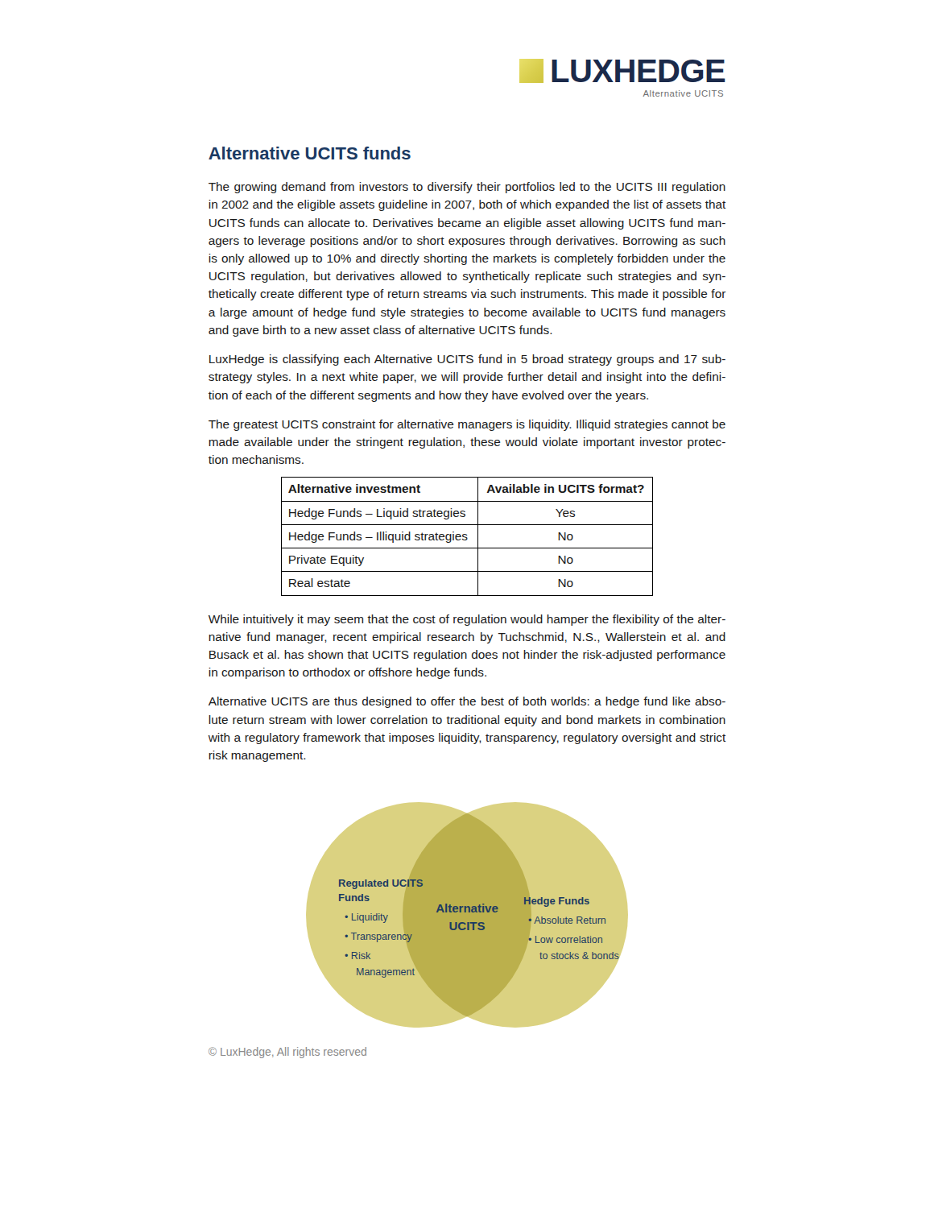LUXHEDGE
Alternative UCITS
Alternative UCITS funds
The growing demand from investors to diversify their portfolios led to the UCITS III regulation in 2002 and the eligible assets guideline in 2007, both of which expanded the list of assets that UCITS funds can allocate to. Derivatives became an eligible asset allowing UCITS fund managers to leverage positions and/or to short exposures through derivatives. Borrowing as such is only allowed up to 10% and directly shorting the markets is completely forbidden under the UCITS regulation, but derivatives allowed to synthetically replicate such strategies and synthetically create different type of return streams via such instruments. This made it possible for a large amount of hedge fund style strategies to become available to UCITS fund managers and gave birth to a new asset class of alternative UCITS funds.
LuxHedge is classifying each Alternative UCITS fund in 5 broad strategy groups and 17 sub-strategy styles. In a next white paper, we will provide further detail and insight into the definition of each of the different segments and how they have evolved over the years.
The greatest UCITS constraint for alternative managers is liquidity. Illiquid strategies cannot be made available under the stringent regulation, these would violate important investor protection mechanisms.
| Alternative investment | Available in UCITS format? |
| --- | --- |
| Hedge Funds – Liquid strategies | Yes |
| Hedge Funds – Illiquid strategies | No |
| Private Equity | No |
| Real estate | No |
While intuitively it may seem that the cost of regulation would hamper the flexibility of the alternative fund manager, recent empirical research by Tuchschmid, N.S., Wallerstein et al. and Busack et al. has shown that UCITS regulation does not hinder the risk-adjusted performance in comparison to orthodox or offshore hedge funds.
Alternative UCITS are thus designed to offer the best of both worlds: a hedge fund like absolute return stream with lower correlation to traditional equity and bond markets in combination with a regulatory framework that imposes liquidity, transparency, regulatory oversight and strict risk management.
Regulated UCITS Funds • Liquidity • Transparency • Risk Management Alternative UCITS Hedge Funds • Absolute Return • Low correlation to stocks & bonds
© LuxHedge, All rights reserved